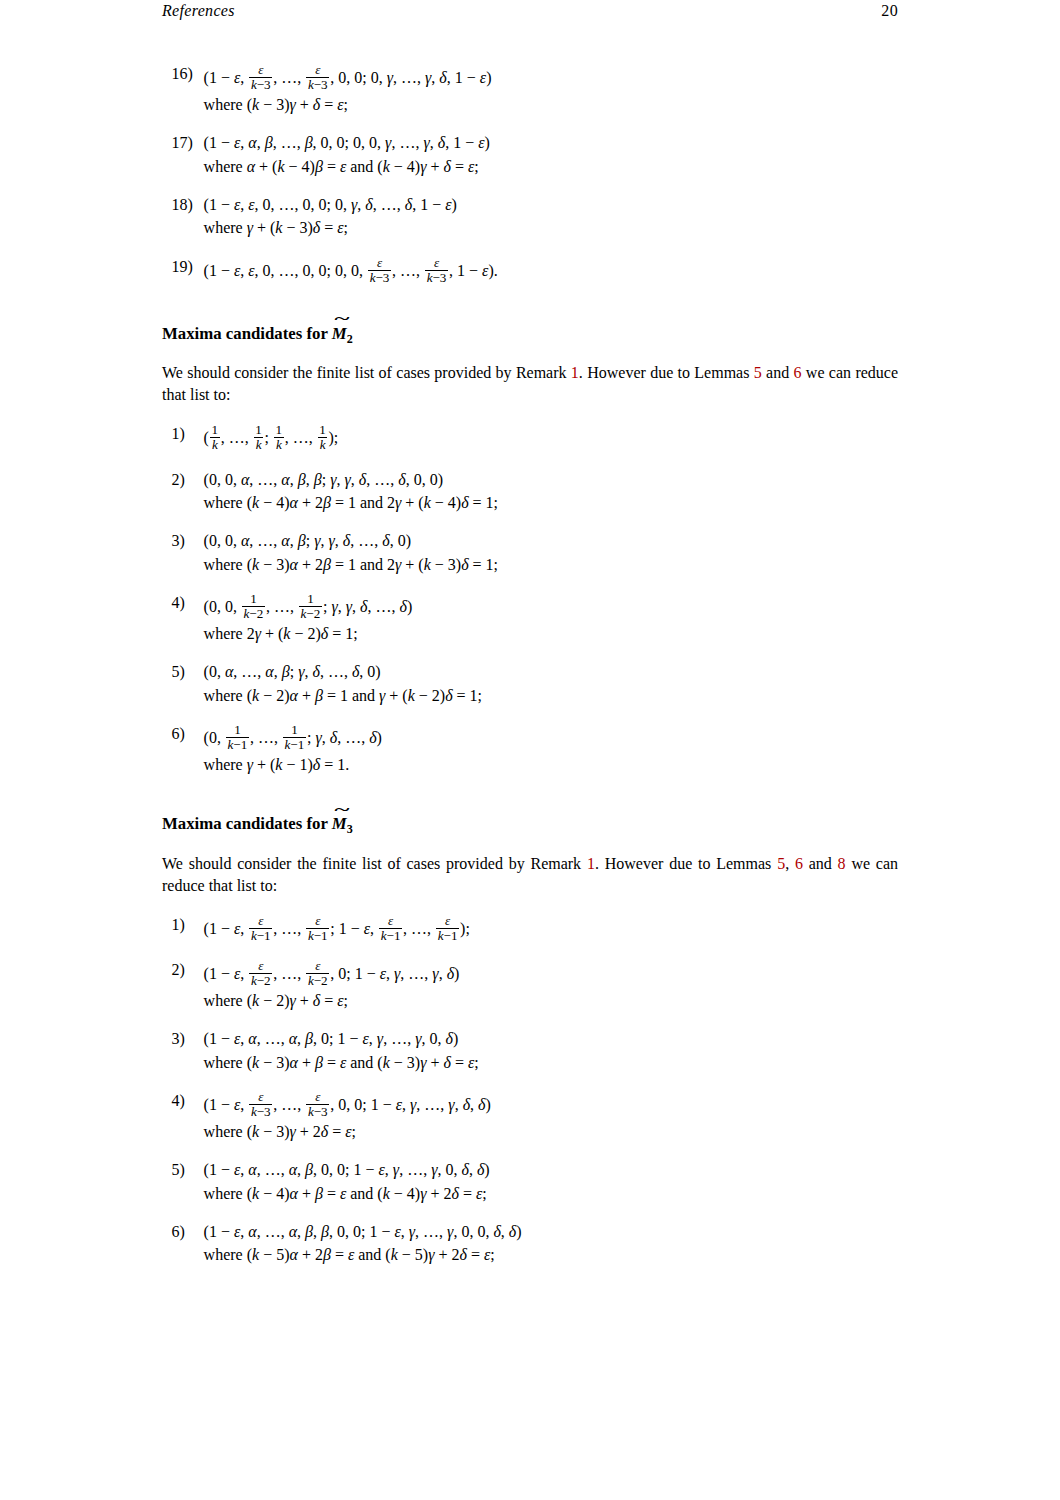References 20
16) (1 − ε, εk−3, …, εk−3, 0, 0; 0, γ, …, γ, δ, 1 − ε) where (k − 3)γ + δ = ε;
17) (1 − ε, α, β, …, β, 0, 0; 0, 0, γ, …, γ, δ, 1 − ε) where α + (k − 4)β = ε and (k − 4)γ + δ = ε;
18) (1 − ε, ε, 0, …, 0, 0; 0, γ, δ, …, δ, 1 − ε) where γ + (k − 3)δ = ε;
19) (1 − ε, ε, 0, …, 0, 0; 0, 0, εk−3, …, εk−3, 1 − ε).
Maxima candidates for ~M2
We should consider the finite list of cases provided by Remark 1. However due to Lemmas 5 and 6 we can reduce that list to:
1) (1 k, …, 1 k; 1 k, …, 1 k);
2) (0, 0, α, …, α, β, β; γ, γ, δ, …, δ, 0, 0) where (k − 4)α + 2β = 1 and 2γ + (k − 4)δ = 1;
3) (0, 0, α, …, α, β; γ, γ, δ, …, δ, 0) where (k − 3)α + 2β = 1 and 2γ + (k − 3)δ = 1;
4) (0, 0, 1 k−2, …, 1 k−2; γ, γ, δ, …, δ) where 2γ + (k − 2)δ = 1;
5) (0, α, …, α, β; γ, δ, …, δ, 0) where (k − 2)α + β = 1 and γ + (k − 2)δ = 1;
6) (0, 1 k−1, …, 1 k−1; γ, δ, …, δ) where γ + (k − 1)δ = 1.
Maxima candidates for ~M3
We should consider the finite list of cases provided by Remark 1. However due to Lemmas 5, 6 and 8 we can reduce that list to:
1) (1 − ε, εk−1, …, εk−1; 1 − ε, εk−1, …, εk−1);
2) (1 − ε, εk−2, …, εk−2, 0; 1 − ε, γ, …, γ, δ) where (k − 2)γ + δ = ε;
3) (1 − ε, α, …, α, β, 0; 1 − ε, γ, …, γ, 0, δ) where (k − 3)α + β = ε and (k − 3)γ + δ = ε;
4) (1 − ε, εk−3, …, εk−3, 0, 0; 1 − ε, γ, …, γ, δ, δ) where (k − 3)γ + 2δ = ε;
5) (1 − ε, α, …, α, β, 0, 0; 1 − ε, γ, …, γ, 0, δ, δ) where (k − 4)α + β = ε and (k − 4)γ + 2δ = ε;
6) (1 − ε, α, …, α, β, β, 0, 0; 1 − ε, γ, …, γ, 0, 0, δ, δ) where (k − 5)α + 2β = ε and (k − 5)γ + 2δ = ε;